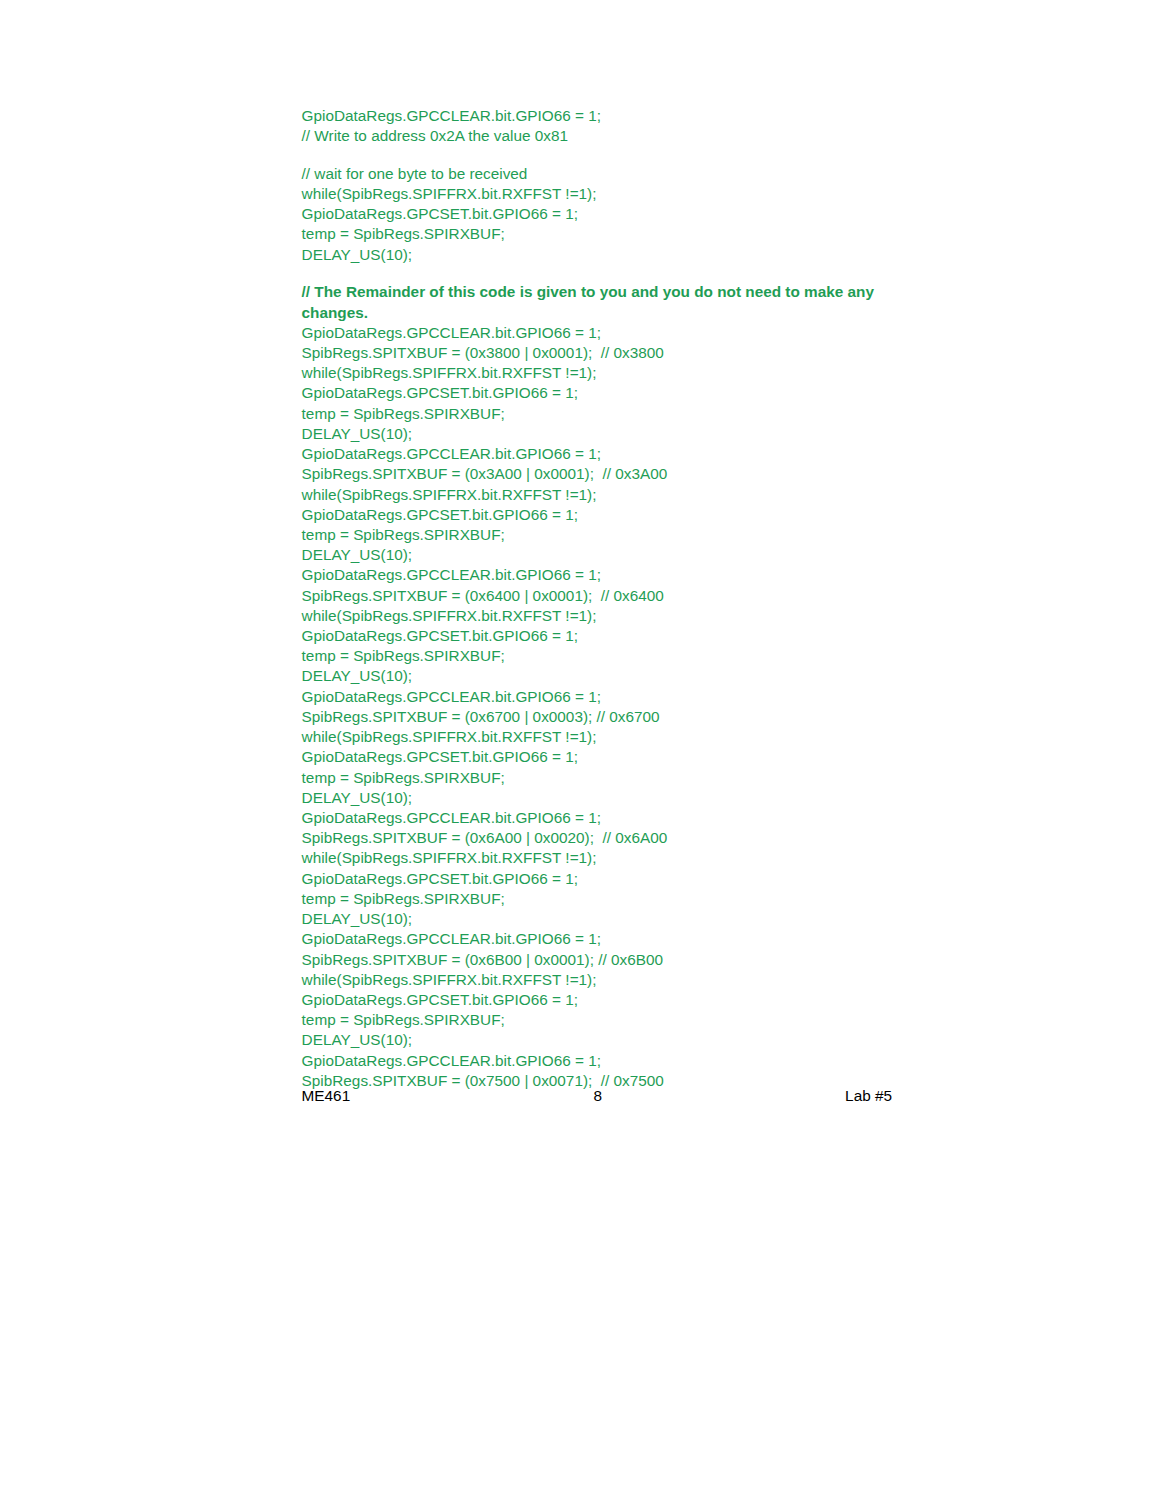GpioDataRegs.GPCCLEAR.bit.GPIO66 = 1; // Write to address 0x2A the value 0x81
// wait for one byte to be received while(SpibRegs.SPIFFRX.bit.RXFFST !=1); GpioDataRegs.GPCSET.bit.GPIO66 = 1; temp = SpibRegs.SPIRXBUF; DELAY_US(10);
// The Remainder of this code is given to you and you do not need to make any changes. GpioDataRegs.GPCCLEAR.bit.GPIO66 = 1; SpibRegs.SPITXBUF = (0x3800 | 0x0001); // 0x3800 while(SpibRegs.SPIFFRX.bit.RXFFST !=1); GpioDataRegs.GPCSET.bit.GPIO66 = 1; temp = SpibRegs.SPIRXBUF; DELAY_US(10); GpioDataRegs.GPCCLEAR.bit.GPIO66 = 1; SpibRegs.SPITXBUF = (0x3A00 | 0x0001); // 0x3A00 while(SpibRegs.SPIFFRX.bit.RXFFST !=1); GpioDataRegs.GPCSET.bit.GPIO66 = 1; temp = SpibRegs.SPIRXBUF; DELAY_US(10); GpioDataRegs.GPCCLEAR.bit.GPIO66 = 1; SpibRegs.SPITXBUF = (0x6400 | 0x0001); // 0x6400 while(SpibRegs.SPIFFRX.bit.RXFFST !=1); GpioDataRegs.GPCSET.bit.GPIO66 = 1; temp = SpibRegs.SPIRXBUF; DELAY_US(10); GpioDataRegs.GPCCLEAR.bit.GPIO66 = 1; SpibRegs.SPITXBUF = (0x6700 | 0x0003); // 0x6700 while(SpibRegs.SPIFFRX.bit.RXFFST !=1); GpioDataRegs.GPCSET.bit.GPIO66 = 1; temp = SpibRegs.SPIRXBUF; DELAY_US(10); GpioDataRegs.GPCCLEAR.bit.GPIO66 = 1; SpibRegs.SPITXBUF = (0x6A00 | 0x0020); // 0x6A00 while(SpibRegs.SPIFFRX.bit.RXFFST !=1); GpioDataRegs.GPCSET.bit.GPIO66 = 1; temp = SpibRegs.SPIRXBUF; DELAY_US(10); GpioDataRegs.GPCCLEAR.bit.GPIO66 = 1; SpibRegs.SPITXBUF = (0x6B00 | 0x0001); // 0x6B00 while(SpibRegs.SPIFFRX.bit.RXFFST !=1); GpioDataRegs.GPCSET.bit.GPIO66 = 1; temp = SpibRegs.SPIRXBUF; DELAY_US(10); GpioDataRegs.GPCCLEAR.bit.GPIO66 = 1; SpibRegs.SPITXBUF = (0x7500 | 0x0071); // 0x7500
ME461 8 Lab #5